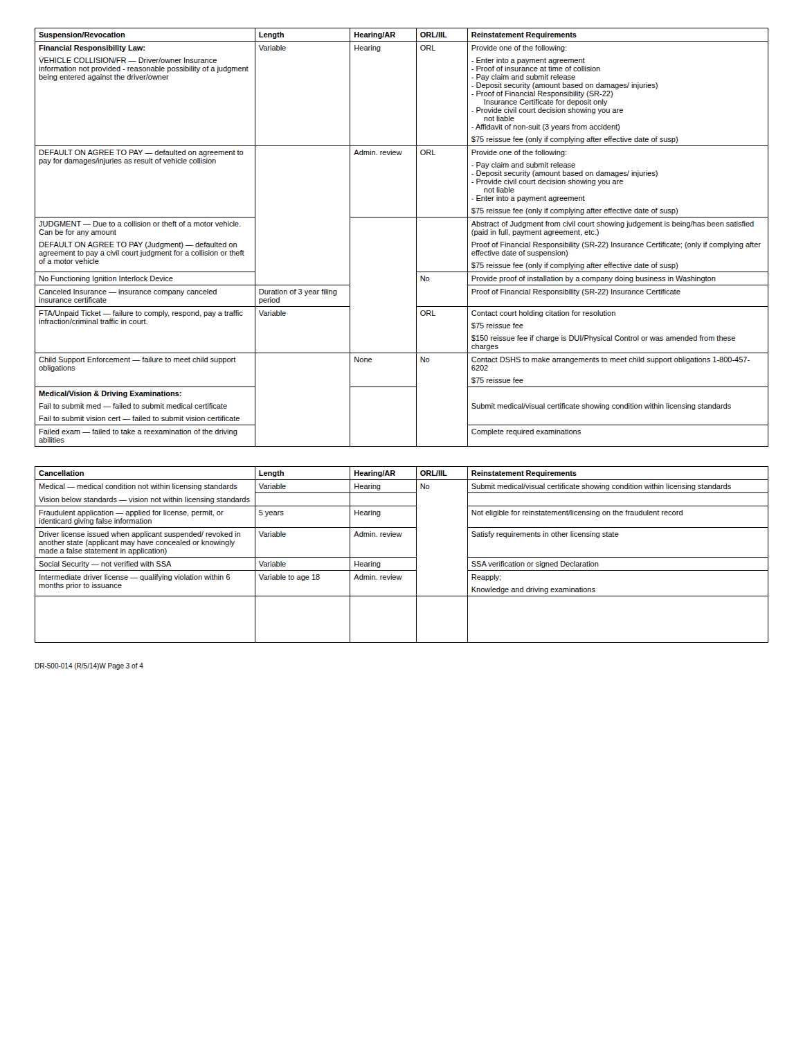| Suspension/Revocation | Length | Hearing/AR | ORL/IIL | Reinstatement Requirements |
| --- | --- | --- | --- | --- |
| Financial Responsibility Law: VEHICLE COLLISION/FR — Driver/owner Insurance information not provided - reasonable possibility of a judgment being entered against the driver/owner | Variable | Hearing | ORL | Provide one of the following: - Enter into a payment agreement - Proof of insurance at time of collision - Pay claim and submit release - Deposit security (amount based on damages/ injuries) - Proof of Financial Responsibility (SR-22) Insurance Certificate for deposit only - Provide civil court decision showing you are not liable - Affidavit of non-suit (3 years from accident) $75 reissue fee (only if complying after effective date of susp) |
| DEFAULT ON AGREE TO PAY — defaulted on agreement to pay for damages/injuries as result of vehicle collision | | Admin. review | ORL | Provide one of the following: - Pay claim and submit release - Deposit security (amount based on damages/ injuries) - Provide civil court decision showing you are not liable - Enter into a payment agreement $75 reissue fee (only if complying after effective date of susp) |
| JUDGMENT — Due to a collision or theft of a motor vehicle. Can be for any amount | | | | Abstract of Judgment from civil court showing judgement is being/has been satisfied (paid in full, payment agreement, etc.) |
| DEFAULT ON AGREE TO PAY (Judgment) — defaulted on agreement to pay a civil court judgment for a collision or theft of a motor vehicle | | | | Proof of Financial Responsibility (SR-22) Insurance Certificate; (only if complying after effective date of suspension) $75 reissue fee (only if complying after effective date of susp) |
| No Functioning Ignition Interlock Device | | | No | Provide proof of installation by a company doing business in Washington |
| Canceled Insurance — insurance company canceled insurance certificate | Duration of 3 year filing period | | | Proof of Financial Responsibility (SR-22) Insurance Certificate |
| FTA/Unpaid Ticket — failure to comply, respond, pay a traffic infraction/criminal traffic in court. | Variable | | ORL | Contact court holding citation for resolution $75 reissue fee $150 reissue fee if charge is DUI/Physical Control or was amended from these charges |
| Child Support Enforcement — failure to meet child support obligations | | None | No | Contact DSHS to make arrangements to meet child support obligations 1-800-457-6202 $75 reissue fee |
| Medical/Vision & Driving Examinations: | | | | |
| Fail to submit med — failed to submit medical certificate | | | | Submit medical/visual certificate showing condition within licensing standards |
| Fail to submit vision cert — failed to submit vision certificate | | | | |
| Failed exam — failed to take a reexamination of the driving abilities | | | | Complete required examinations |
| Cancellation | Length | Hearing/AR | ORL/IIL | Reinstatement Requirements |
| --- | --- | --- | --- | --- |
| Medical — medical condition not within licensing standards | Variable | Hearing | No | Submit medical/visual certificate showing condition within licensing standards |
| Vision below standards — vision not within licensing standards | | | | |
| Fraudulent application — applied for license, permit, or identicard giving false information | 5 years | Hearing | | Not eligible for reinstatement/licensing on the fraudulent record |
| Driver license issued when applicant suspended/ revoked in another state (applicant may have concealed or knowingly made a false statement in application) | Variable | Admin. review | | Satisfy requirements in other licensing state |
| Social Security — not verified with SSA | Variable | Hearing | | SSA verification or signed Declaration |
| Intermediate driver license — qualifying violation within 6 months prior to issuance | Variable to age 18 | Admin. review | | Reapply; Knowledge and driving examinations |
DR-500-014 (R/5/14)W Page 3 of 4